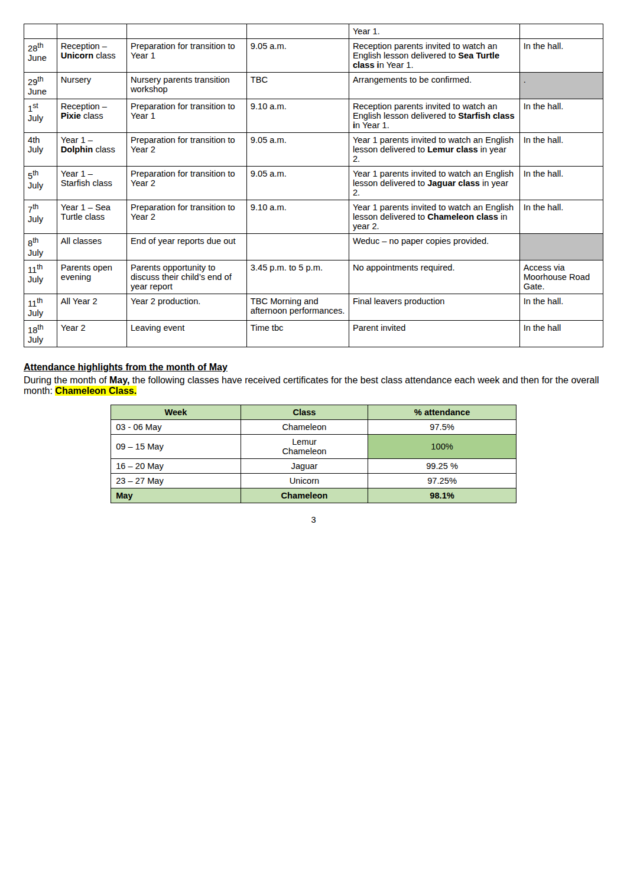| | | | | Year 1. | |
| 28 th June | Reception – Unicorn class | Preparation for transition to Year 1 | 9.05 a.m. | Reception parents invited to watch an English lesson delivered to Sea Turtle class i n Year 1. | In the hall. |
| 29 th June | Nursery | Nursery parents transition workshop | TBC | Arrangements to be confirmed. | . |
| 1 st July | Reception – Pixie class | Preparation for transition to Year 1 | 9.10 a.m. | Reception parents invited to watch an English lesson delivered to Starfish class i n Year 1. | In the hall. |
| 4th July | Year 1 – Dolphin class | Preparation for transition to Year 2 | 9.05 a.m. | Year 1 parents invited to watch an English lesson delivered to Lemur class in year 2. | In the hall. |
| 5 th July | Year 1 – Starfish class | Preparation for transition to Year 2 | 9.05 a.m. | Year 1 parents invited to watch an English lesson delivered to Jaguar class in year 2. | In the hall. |
| 7 th July | Year 1 – Sea Turtle class | Preparation for transition to Year 2 | 9.10 a.m. | Year 1 parents invited to watch an English lesson delivered to Chameleon class in year 2. | In the hall. |
| 8 th July | All classes | End of year reports due out | | Weduc – no paper copies provided. | |
| 11 th July | Parents open evening | Parents opportunity to discuss their child’s end of year report | 3.45 p.m. to 5 p.m. | No appointments required. | Access via Moorhouse Road Gate. |
| 11 th July | All Year 2 | Year 2 production. | TBC Morning and afternoon performances. | Final leavers production | In the hall. |
| 18 th July | Year 2 | Leaving event | Time tbc | Parent invited | In the hall |
Attendance highlights from the month of May
During the month of May, the following classes have received certificates for the best class attendance each week and then for the overall month: Chameleon Class.
| Week | Class | % attendance |
| --- | --- | --- |
| 03 - 06 May | Chameleon | 97.5% |
| 09 – 15 May | Lemur Chameleon | 100% |
| 16 – 20 May | Jaguar | 99.25 % |
| 23 – 27 May | Unicorn | 97.25% |
| May | Chameleon | 98.1% |
3